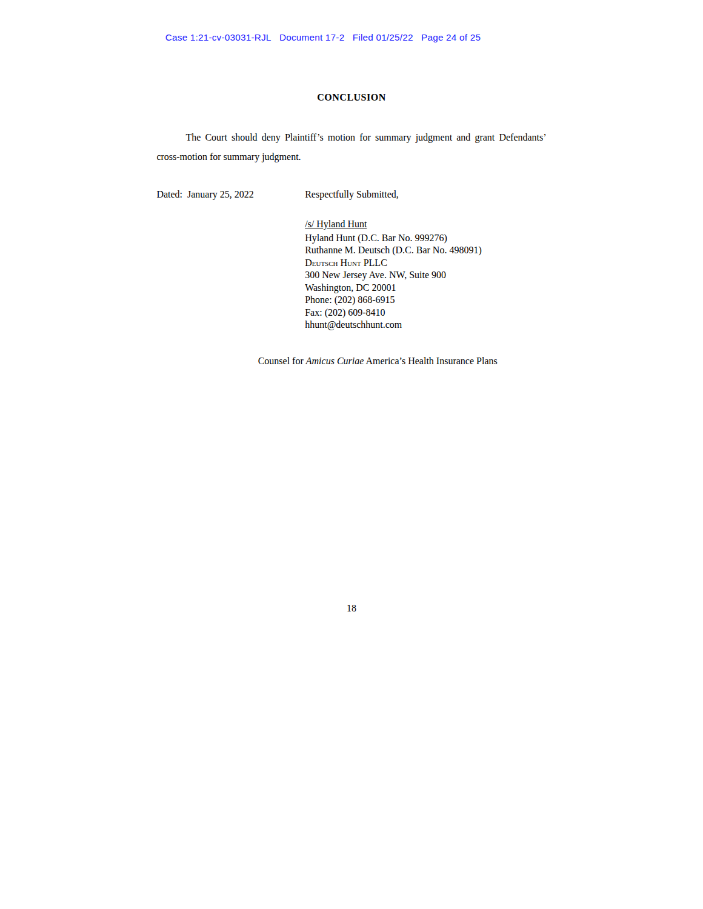Case 1:21-cv-03031-RJL Document 17-2 Filed 01/25/22 Page 24 of 25
CONCLUSION
The Court should deny Plaintiff’s motion for summary judgment and grant Defendants’ cross-motion for summary judgment.
Dated: January 25, 2022
Respectfully Submitted,
/s/ Hyland Hunt
Hyland Hunt (D.C. Bar No. 999276)
Ruthanne M. Deutsch (D.C. Bar No. 498091)
Deutsch Hunt PLLC
300 New Jersey Ave. NW, Suite 900
Washington, DC 20001
Phone: (202) 868-6915
Fax: (202) 609-8410
hhunt@deutschhunt.com
Counsel for Amicus Curiae America’s Health Insurance Plans
18